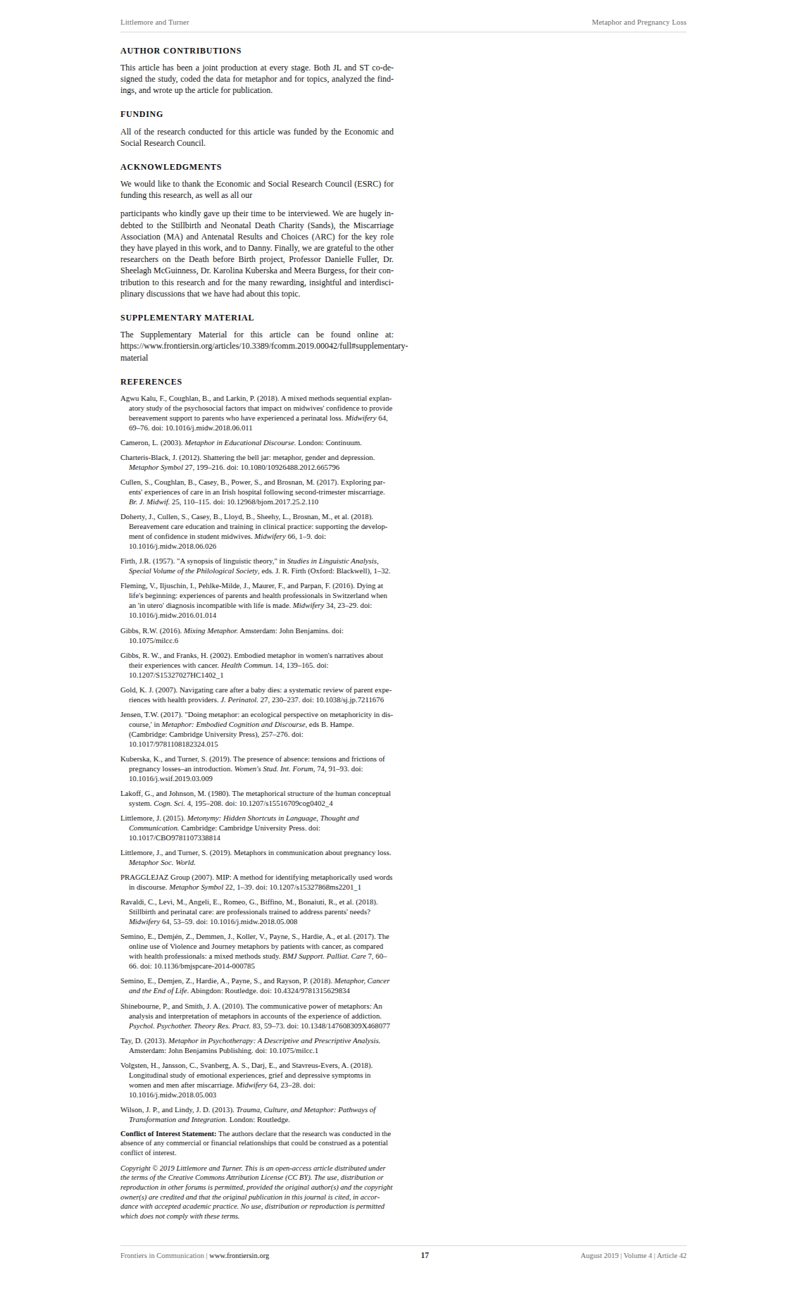Littlemore and Turner
Metaphor and Pregnancy Loss
Author Contributions
This article has been a joint production at every stage. Both JL and ST co-designed the study, coded the data for metaphor and for topics, analyzed the findings, and wrote up the article for publication.
Funding
All of the research conducted for this article was funded by the Economic and Social Research Council.
Acknowledgments
We would like to thank the Economic and Social Research Council (ESRC) for funding this research, as well as all our
participants who kindly gave up their time to be interviewed. We are hugely indebted to the Stillbirth and Neonatal Death Charity (Sands), the Miscarriage Association (MA) and Antenatal Results and Choices (ARC) for the key role they have played in this work, and to Danny. Finally, we are grateful to the other researchers on the Death before Birth project, Professor Danielle Fuller, Dr. Sheelagh McGuinness, Dr. Karolina Kuberska and Meera Burgess, for their contribution to this research and for the many rewarding, insightful and interdisciplinary discussions that we have had about this topic.
Supplementary Material
The Supplementary Material for this article can be found online at: https://www.frontiersin.org/articles/10.3389/fcomm.2019.00042/full#supplementary-material
References
Agwu Kalu, F., Coughlan, B., and Larkin, P. (2018). A mixed methods sequential explanatory study of the psychosocial factors that impact on midwives' confidence to provide bereavement support to parents who have experienced a perinatal loss. Midwifery 64, 69–76. doi: 10.1016/j.midw.2018.06.011
Cameron, L. (2003). Metaphor in Educational Discourse. London: Continuum.
Charteris-Black, J. (2012). Shattering the bell jar: metaphor, gender and depression. Metaphor Symbol 27, 199–216. doi: 10.1080/10926488.2012.665796
Cullen, S., Coughlan, B., Casey, B., Power, S., and Brosnan, M. (2017). Exploring parents' experiences of care in an Irish hospital following second-trimester miscarriage. Br. J. Midwif. 25, 110–115. doi: 10.12968/bjom.2017.25.2.110
Doherty, J., Cullen, S., Casey, B., Lloyd, B., Sheehy, L., Brosnan, M., et al. (2018). Bereavement care education and training in clinical practice: supporting the development of confidence in student midwives. Midwifery 66, 1–9. doi: 10.1016/j.midw.2018.06.026
Firth, J.R. (1957). "A synopsis of linguistic theory," in Studies in Linguistic Analysis, Special Volume of the Philological Society, eds. J. R. Firth (Oxford: Blackwell), 1–32.
Fleming, V., Iljuschin, I., Pehlke-Milde, J., Maurer, F., and Parpan, F. (2016). Dying at life's beginning: experiences of parents and health professionals in Switzerland when an 'in utero' diagnosis incompatible with life is made. Midwifery 34, 23–29. doi: 10.1016/j.midw.2016.01.014
Gibbs, R.W. (2016). Mixing Metaphor. Amsterdam: John Benjamins. doi: 10.1075/milcc.6
Gibbs, R. W., and Franks, H. (2002). Embodied metaphor in women's narratives about their experiences with cancer. Health Commun. 14, 139–165. doi: 10.1207/S15327027HC1402_1
Gold, K. J. (2007). Navigating care after a baby dies: a systematic review of parent experiences with health providers. J. Perinatol. 27, 230–237. doi: 10.1038/sj.jp.7211676
Jensen, T.W. (2017). "Doing metaphor: an ecological perspective on metaphoricity in discourse,' in Metaphor: Embodied Cognition and Discourse, eds B. Hampe. (Cambridge: Cambridge University Press), 257–276. doi: 10.1017/9781108182324.015
Kuberska, K., and Turner, S. (2019). The presence of absence: tensions and frictions of pregnancy losses–an introduction. Women's Stud. Int. Forum, 74, 91–93. doi: 10.1016/j.wsif.2019.03.009
Lakoff, G., and Johnson, M. (1980). The metaphorical structure of the human conceptual system. Cogn. Sci. 4, 195–208. doi: 10.1207/s15516709cog0402_4
Littlemore, J. (2015). Metonymy: Hidden Shortcuts in Language, Thought and Communication. Cambridge: Cambridge University Press. doi: 10.1017/CBO9781107338814
Littlemore, J., and Turner, S. (2019). Metaphors in communication about pregnancy loss. Metaphor Soc. World.
PRAGGLEJAZ Group (2007). MIP: A method for identifying metaphorically used words in discourse. Metaphor Symbol 22, 1–39. doi: 10.1207/s15327868ms2201_1
Ravaldi, C., Levi, M., Angeli, E., Romeo, G., Biffino, M., Bonaiuti, R., et al. (2018). Stillbirth and perinatal care: are professionals trained to address parents' needs? Midwifery 64, 53–59. doi: 10.1016/j.midw.2018.05.008
Semino, E., Demjén, Z., Demmen, J., Koller, V., Payne, S., Hardie, A., et al. (2017). The online use of Violence and Journey metaphors by patients with cancer, as compared with health professionals: a mixed methods study. BMJ Support. Palliat. Care 7, 60–66. doi: 10.1136/bmjspcare-2014-000785
Semino, E., Demjen, Z., Hardie, A., Payne, S., and Rayson, P. (2018). Metaphor, Cancer and the End of Life. Abingdon: Routledge. doi: 10.4324/9781315629834
Shinebourne, P., and Smith, J. A. (2010). The communicative power of metaphors: An analysis and interpretation of metaphors in accounts of the experience of addiction. Psychol. Psychother. Theory Res. Pract. 83, 59–73. doi: 10.1348/147608309X468077
Tay, D. (2013). Metaphor in Psychotherapy: A Descriptive and Prescriptive Analysis. Amsterdam: John Benjamins Publishing. doi: 10.1075/milcc.1
Volgsten, H., Jansson, C., Svanberg, A. S., Darj, E., and Stavreus-Evers, A. (2018). Longitudinal study of emotional experiences, grief and depressive symptoms in women and men after miscarriage. Midwifery 64, 23–28. doi: 10.1016/j.midw.2018.05.003
Wilson, J. P., and Lindy, J. D. (2013). Trauma, Culture, and Metaphor: Pathways of Transformation and Integration. London: Routledge.
Conflict of Interest Statement: The authors declare that the research was conducted in the absence of any commercial or financial relationships that could be construed as a potential conflict of interest.
Copyright © 2019 Littlemore and Turner. This is an open-access article distributed under the terms of the Creative Commons Attribution License (CC BY). The use, distribution or reproduction in other forums is permitted, provided the original author(s) and the copyright owner(s) are credited and that the original publication in this journal is cited, in accordance with accepted academic practice. No use, distribution or reproduction is permitted which does not comply with these terms.
Frontiers in Communication | www.frontiersin.org
17
August 2019 | Volume 4 | Article 42